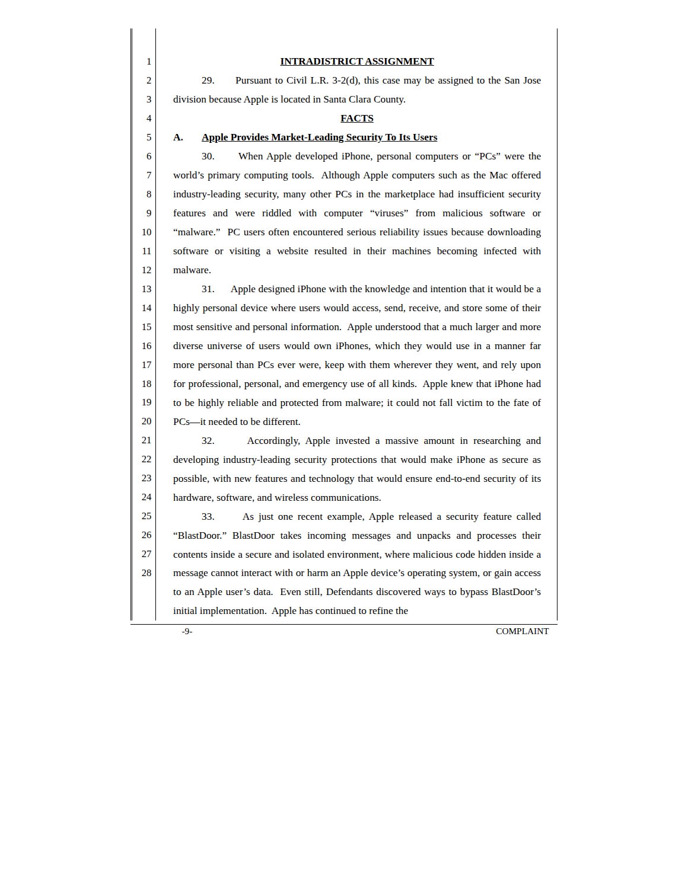1
2
3
4
5
6
7
8
9
10
11
12
13
14
15
16
17
18
19
20
21
22
23
24
25
26
27
28
INTRADISTRICT ASSIGNMENT
29. Pursuant to Civil L.R. 3-2(d), this case may be assigned to the San Jose division because Apple is located in Santa Clara County.
FACTS
A. Apple Provides Market-Leading Security To Its Users
30. When Apple developed iPhone, personal computers or “PCs” were the world’s primary computing tools. Although Apple computers such as the Mac offered industry-leading security, many other PCs in the marketplace had insufficient security features and were riddled with computer “viruses” from malicious software or “malware.” PC users often encountered serious reliability issues because downloading software or visiting a website resulted in their machines becoming infected with malware.
31. Apple designed iPhone with the knowledge and intention that it would be a highly personal device where users would access, send, receive, and store some of their most sensitive and personal information. Apple understood that a much larger and more diverse universe of users would own iPhones, which they would use in a manner far more personal than PCs ever were, keep with them wherever they went, and rely upon for professional, personal, and emergency use of all kinds. Apple knew that iPhone had to be highly reliable and protected from malware; it could not fall victim to the fate of PCs—it needed to be different.
32. Accordingly, Apple invested a massive amount in researching and developing industry-leading security protections that would make iPhone as secure as possible, with new features and technology that would ensure end-to-end security of its hardware, software, and wireless communications.
33. As just one recent example, Apple released a security feature called “BlastDoor.” BlastDoor takes incoming messages and unpacks and processes their contents inside a secure and isolated environment, where malicious code hidden inside a message cannot interact with or harm an Apple device’s operating system, or gain access to an Apple user’s data. Even still, Defendants discovered ways to bypass BlastDoor’s initial implementation. Apple has continued to refine the
-9- COMPLAINT